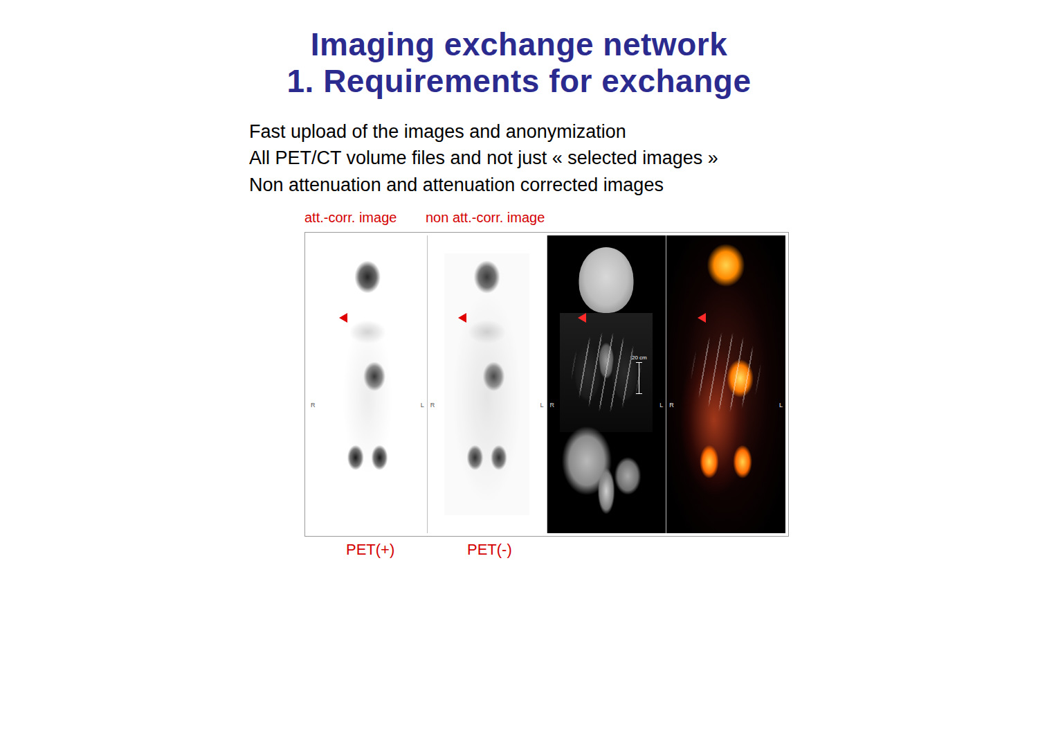Imaging exchange network1. Requirements for exchange
Fast upload of the images and anonymization
All PET/CT volume files and not just « selected images »
Non attenuation and attenuation corrected images
att.-corr. image non att.-corr. image
R L
R L
20 cm
R L
R L
PET(+) PET(-)